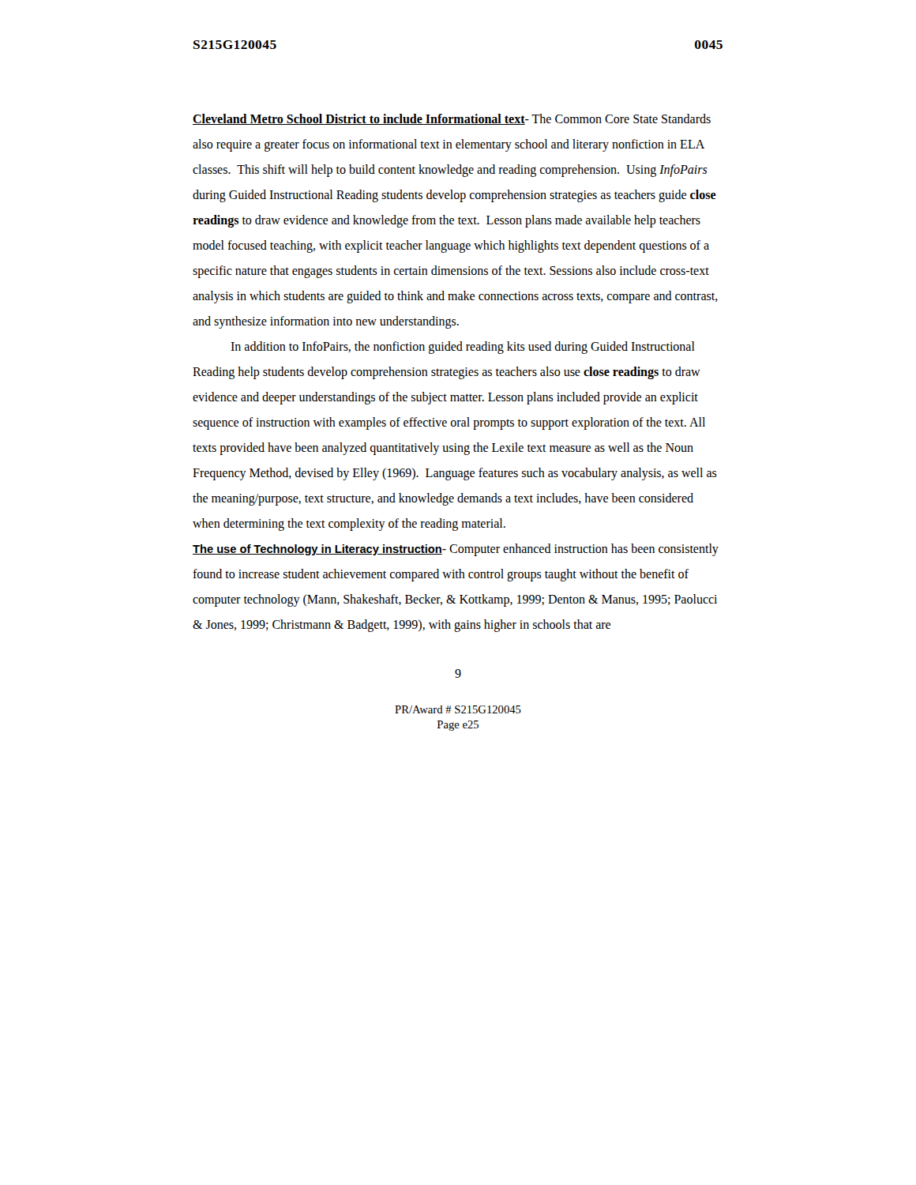S215G120045 0045
Cleveland Metro School District to include Informational text- The Common Core State Standards also require a greater focus on informational text in elementary school and literary nonfiction in ELA classes. This shift will help to build content knowledge and reading comprehension. Using InfoPairs during Guided Instructional Reading students develop comprehension strategies as teachers guide close readings to draw evidence and knowledge from the text. Lesson plans made available help teachers model focused teaching, with explicit teacher language which highlights text dependent questions of a specific nature that engages students in certain dimensions of the text. Sessions also include cross-text analysis in which students are guided to think and make connections across texts, compare and contrast, and synthesize information into new understandings.
In addition to InfoPairs, the nonfiction guided reading kits used during Guided Instructional Reading help students develop comprehension strategies as teachers also use close readings to draw evidence and deeper understandings of the subject matter. Lesson plans included provide an explicit sequence of instruction with examples of effective oral prompts to support exploration of the text. All texts provided have been analyzed quantitatively using the Lexile text measure as well as the Noun Frequency Method, devised by Elley (1969). Language features such as vocabulary analysis, as well as the meaning/purpose, text structure, and knowledge demands a text includes, have been considered when determining the text complexity of the reading material.
The use of Technology in Literacy instruction- Computer enhanced instruction has been consistently found to increase student achievement compared with control groups taught without the benefit of computer technology (Mann, Shakeshaft, Becker, & Kottkamp, 1999; Denton & Manus, 1995; Paolucci & Jones, 1999; Christmann & Badgett, 1999), with gains higher in schools that are
9
PR/Award # S215G120045
Page e25